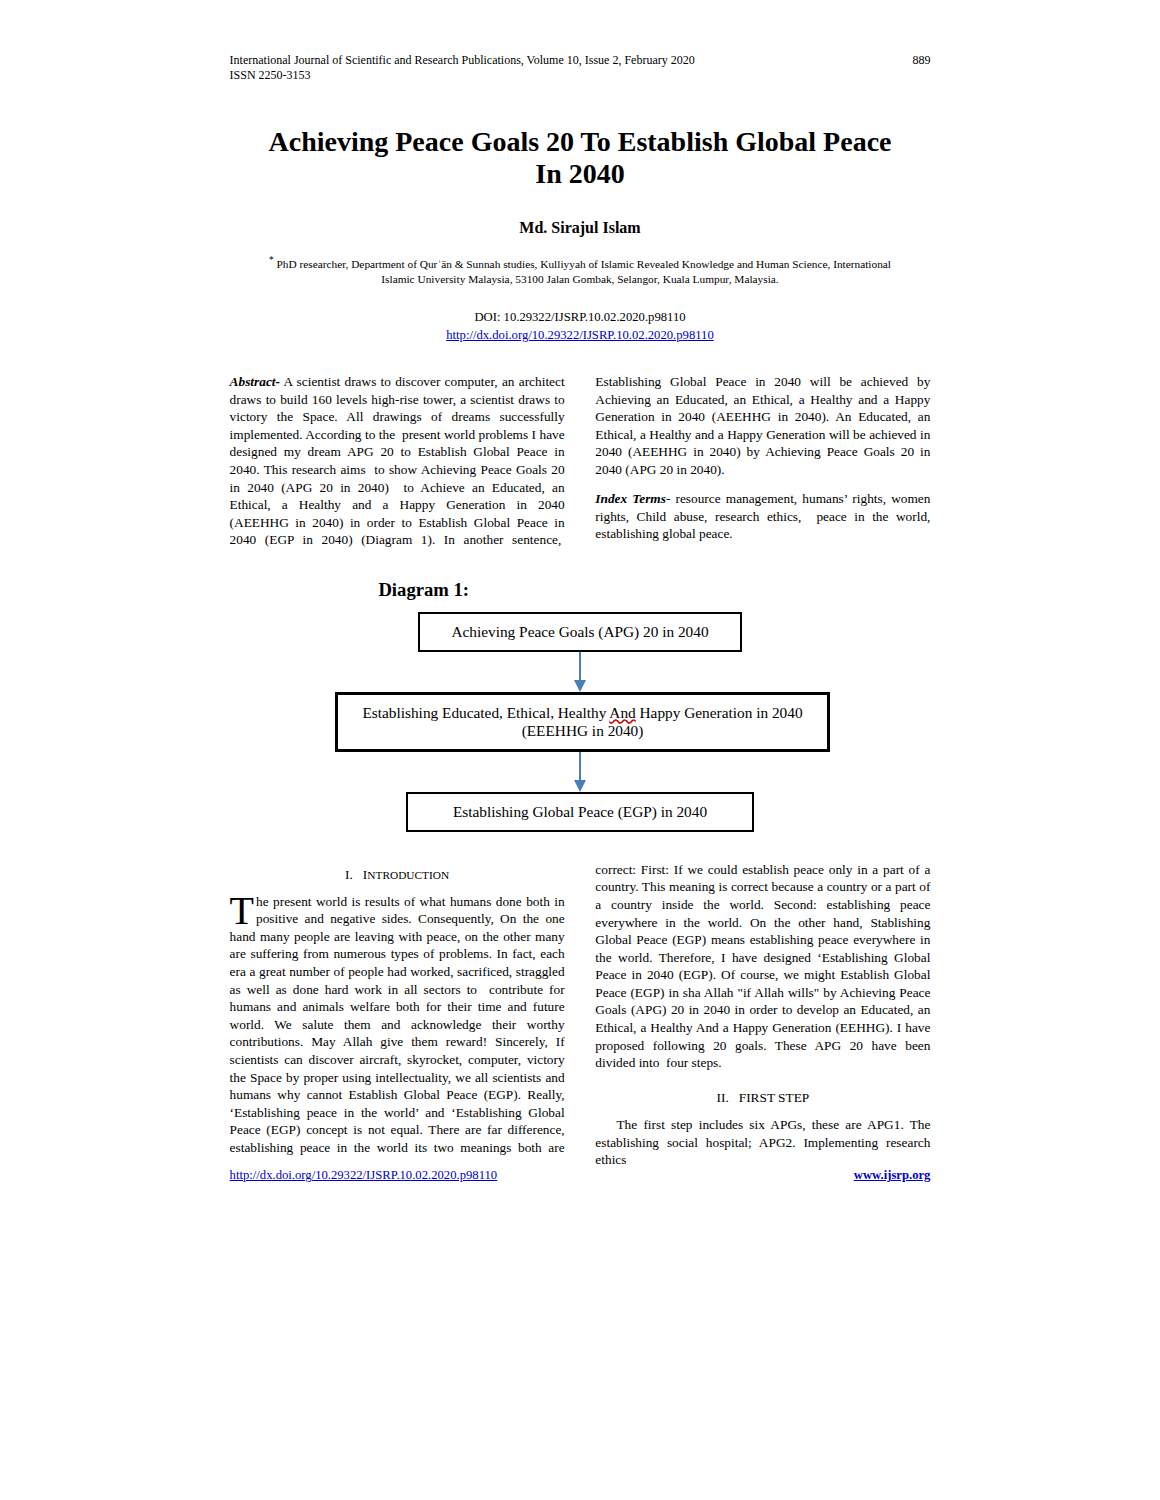International Journal of Scientific and Research Publications, Volume 10, Issue 2, February 2020
ISSN 2250-3153 889
Achieving Peace Goals 20 To Establish Global Peace
In 2040
Md. Sirajul Islam
* PhD researcher, Department of Qurʾān & Sunnah studies, Kulliyyah of Islamic Revealed Knowledge and Human Science, International Islamic University Malaysia, 53100 Jalan Gombak, Selangor, Kuala Lumpur, Malaysia.
DOI: 10.29322/IJSRP.10.02.2020.p98110
http://dx.doi.org/10.29322/IJSRP.10.02.2020.p98110
Abstract- A scientist draws to discover computer, an architect draws to build 160 levels high-rise tower, a scientist draws to victory the Space. All drawings of dreams successfully implemented. According to the present world problems I have designed my dream APG 20 to Establish Global Peace in 2040. This research aims to show Achieving Peace Goals 20 in 2040 (APG 20 in 2040) to Achieve an Educated, an Ethical, a Healthy and a Happy Generation in 2040 (AEEHHG in 2040) in order to Establish Global Peace in 2040 (EGP in 2040) (Diagram 1). In another sentence, Establishing Global Peace in 2040 will be achieved by Achieving an Educated, an Ethical, a Healthy and a Happy Generation in 2040 (AEEHHG in 2040). An Educated, an Ethical, a Healthy and a Happy Generation will be achieved in 2040 (AEEHHG in 2040) by Achieving Peace Goals 20 in 2040 (APG 20 in 2040).
Index Terms- resource management, humans’ rights, women rights, Child abuse, research ethics, peace in the world, establishing global peace.
Diagram 1:
Achieving Peace Goals (APG) 20 in 2040
Establishing Educated, Ethical, Healthy And Happy Generation in 2040 (EEEHHG in 2040)
Establishing Global Peace (EGP) in 2040
I. INTRODUCTION
The present world is results of what humans done both in positive and negative sides. Consequently, On the one hand many people are leaving with peace, on the other many are suffering from numerous types of problems. In fact, each era a great number of people had worked, sacrificed, straggled as well as done hard work in all sectors to contribute for humans and animals welfare both for their time and future world. We salute them and acknowledge their worthy contributions. May Allah give them reward! Sincerely, If scientists can discover aircraft, skyrocket, computer, victory the Space by proper using intellectuality, we all scientists and humans why cannot Establish Global Peace (EGP). Really, ‘Establishing peace in the world’ and ‘Establishing Global Peace (EGP) concept is not equal. There are far difference, establishing peace in the world its two meanings both are correct: First: If we could establish peace only in a part of a country. This meaning is correct because a country or a part of a country inside the world. Second: establishing peace everywhere in the world. On the other hand, Stablishing Global Peace (EGP) means establishing peace everywhere in the world. Therefore, I have designed ‘Establishing Global Peace in 2040 (EGP). Of course, we might Establish Global Peace (EGP) in sha Allah "if Allah wills" by Achieving Peace Goals (APG) 20 in 2040 in order to develop an Educated, an Ethical, a Healthy And a Happy Generation (EEHHG). I have proposed following 20 goals. These APG 20 have been divided into four steps.
II. FIRST STEP
The first step includes six APGs, these are APG1. The establishing social hospital; APG2. Implementing research ethics
http://dx.doi.org/10.29322/IJSRP.10.02.2020.p98110 www.ijsrp.org